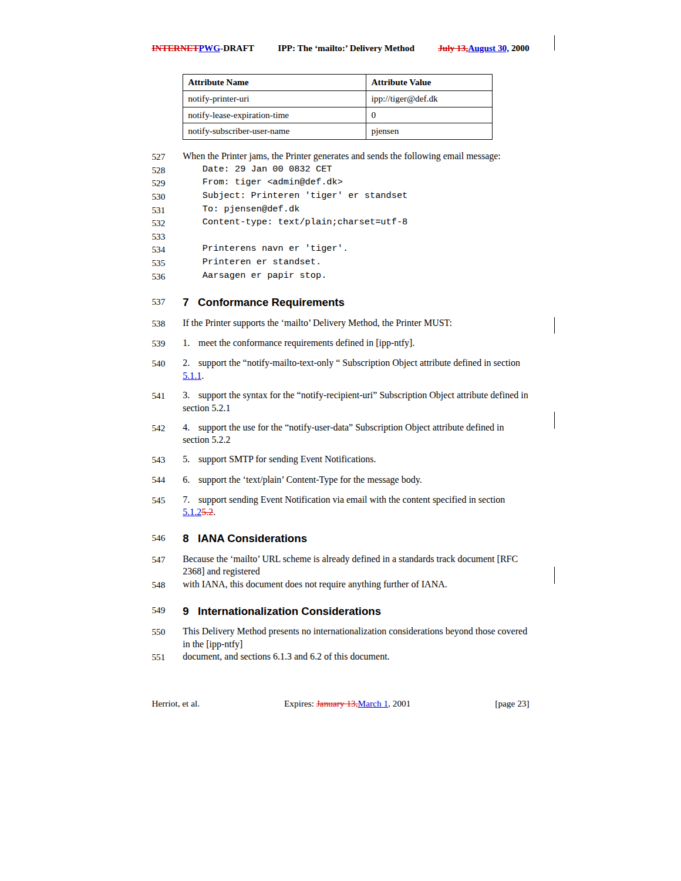INTERNET PWG-DRAFT
IPP: The ‘mailto:’ Delivery Method
July 13, August 30, 2000
| Attribute Name | Attribute Value |
| --- | --- |
| notify-printer-uri | ipp://tiger@def.dk |
| notify-lease-expiration-time | 0 |
| notify-subscriber-user-name | pjensen |
527
When the Printer jams, the Printer generates and sends the following email message:
528
Date: 29 Jan 00 0832 CET
529
From: tiger <admin@def.dk>
530
Subject: Printeren 'tiger' er standset
531
To: pjensen@def.dk
532
Content-type: text/plain;charset=utf-8
533
534
Printerens navn er 'tiger'.
535
Printeren er standset.
536
Aarsagen er papir stop.
537
7 Conformance Requirements
538
If the Printer supports the ‘mailto’ Delivery Method, the Printer MUST:
539
1. meet the conformance requirements defined in [ipp-ntfy].
540
2. support the “notify-mailto-text-only “ Subscription Object attribute defined in section 5.1.1.
541
3. support the syntax for the “notify-recipient-uri” Subscription Object attribute defined in section 5.2.1
542
4. support the use for the “notify-user-data” Subscription Object attribute defined in section 5.2.2
543
5. support SMTP for sending Event Notifications.
544
6. support the ‘text/plain’ Content-Type for the message body.
545
7. support sending Event Notification via email with the content specified in section 5.1.25.2.
546
8 IANA Considerations
547
Because the ‘mailto’ URL scheme is already defined in a standards track document [RFC 2368] and registered
548
with IANA, this document does not require anything further of IANA.
549
9 Internationalization Considerations
550
This Delivery Method presents no internationalization considerations beyond those covered in the [ipp-ntfy]
551
document, and sections 6.1.3 and 6.2 of this document.
Herriot, et al.
Expires: January 13, March 1, 2001
[page 23]